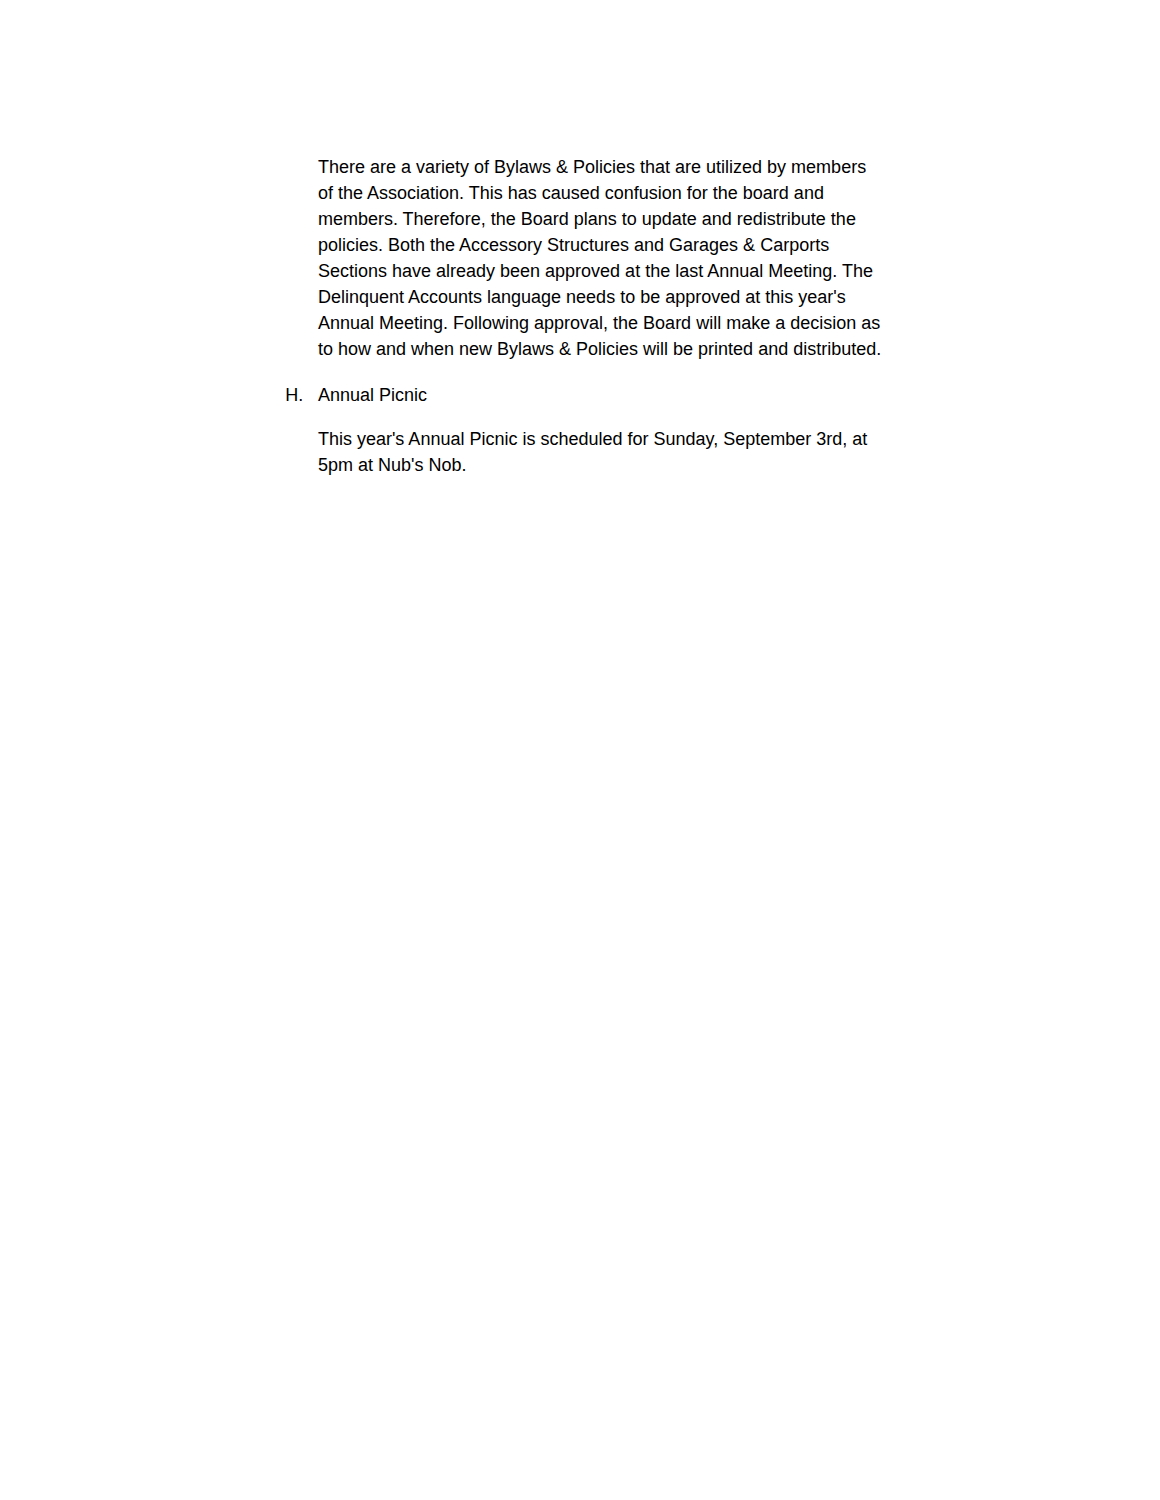There are a variety of Bylaws & Policies that are utilized by members of the Association. This has caused confusion for the board and members. Therefore, the Board plans to update and redistribute the policies. Both the Accessory Structures and Garages & Carports Sections have already been approved at the last Annual Meeting. The Delinquent Accounts language needs to be approved at this year's Annual Meeting. Following approval, the Board will make a decision as to how and when new Bylaws & Policies will be printed and distributed.
H.
Annual Picnic
This year's Annual Picnic is scheduled for Sunday, September 3rd, at 5pm at Nub's Nob.